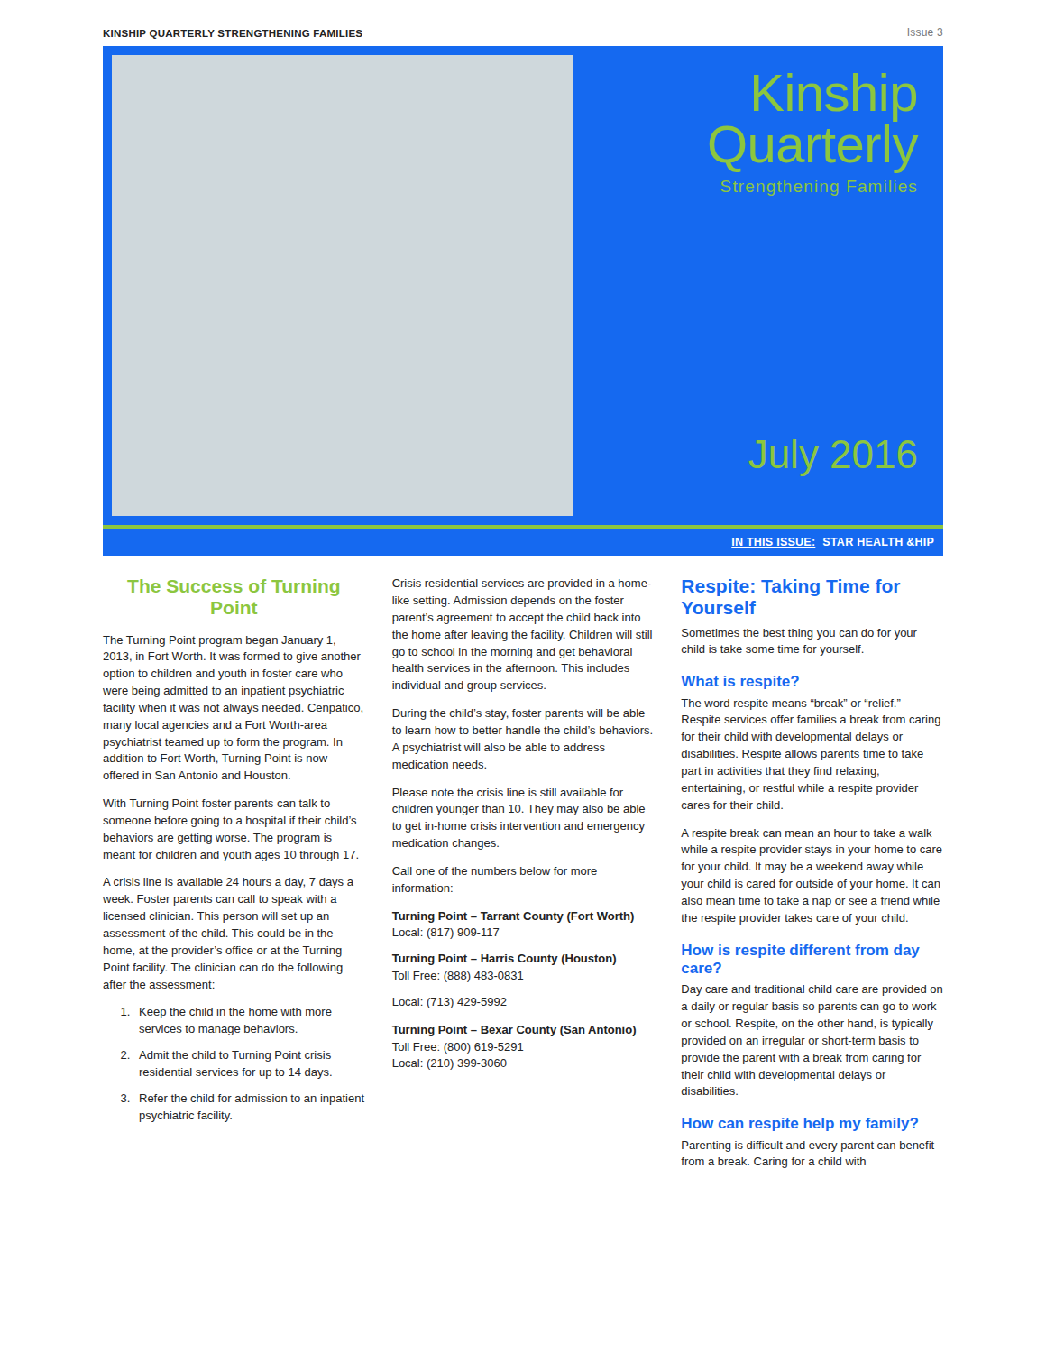Kinship Quarterly Strengthening Families
Issue 3
Kinship
Quarterly
Strengthening Families
July 2016
IN THIS ISSUE: STAR HEALTH &HIP
The Success of Turning Point
The Turning Point program began January 1, 2013, in Fort Worth. It was formed to give another option to children and youth in foster care who were being admitted to an inpatient psychiatric facility when it was not always needed. Cenpatico, many local agencies and a Fort Worth-area psychiatrist teamed up to form the program. In addition to Fort Worth, Turning Point is now offered in San Antonio and Houston.
With Turning Point foster parents can talk to someone before going to a hospital if their child’s behaviors are getting worse. The program is meant for children and youth ages 10 through 17.
A crisis line is available 24 hours a day, 7 days a week. Foster parents can call to speak with a licensed clinician. This person will set up an assessment of the child. This could be in the home, at the provider’s office or at the Turning Point facility. The clinician can do the following after the assessment:
Keep the child in the home with more services to manage behaviors.
Admit the child to Turning Point crisis residential services for up to 14 days.
Refer the child for admission to an inpatient psychiatric facility.
Crisis residential services are provided in a home-like setting. Admission depends on the foster parent’s agreement to accept the child back into the home after leaving the facility. Children will still go to school in the morning and get behavioral health services in the afternoon. This includes individual and group services.
During the child’s stay, foster parents will be able to learn how to better handle the child’s behaviors. A psychiatrist will also be able to address medication needs.
Please note the crisis line is still available for children younger than 10. They may also be able to get in-home crisis intervention and emergency medication changes.
Call one of the numbers below for more information:
Turning Point – Tarrant County (Fort Worth) Local: (817) 909-117
Turning Point – Harris County (Houston) Toll Free: (888) 483-0831
Local: (713) 429-5992
Turning Point – Bexar County (San Antonio) Toll Free: (800) 619-5291 Local: (210) 399-3060
Respite: Taking Time for Yourself
Sometimes the best thing you can do for your child is take some time for yourself.
What is respite?
The word respite means “break” or “relief.” Respite services offer families a break from caring for their child with developmental delays or disabilities. Respite allows parents time to take part in activities that they find relaxing, entertaining, or restful while a respite provider cares for their child.
A respite break can mean an hour to take a walk while a respite provider stays in your home to care for your child. It may be a weekend away while your child is cared for outside of your home. It can also mean time to take a nap or see a friend while the respite provider takes care of your child.
How is respite different from day care?
Day care and traditional child care are provided on a daily or regular basis so parents can go to work or school. Respite, on the other hand, is typically provided on an irregular or short-term basis to provide the parent with a break from caring for their child with developmental delays or disabilities.
How can respite help my family?
Parenting is difficult and every parent can benefit from a break. Caring for a child with